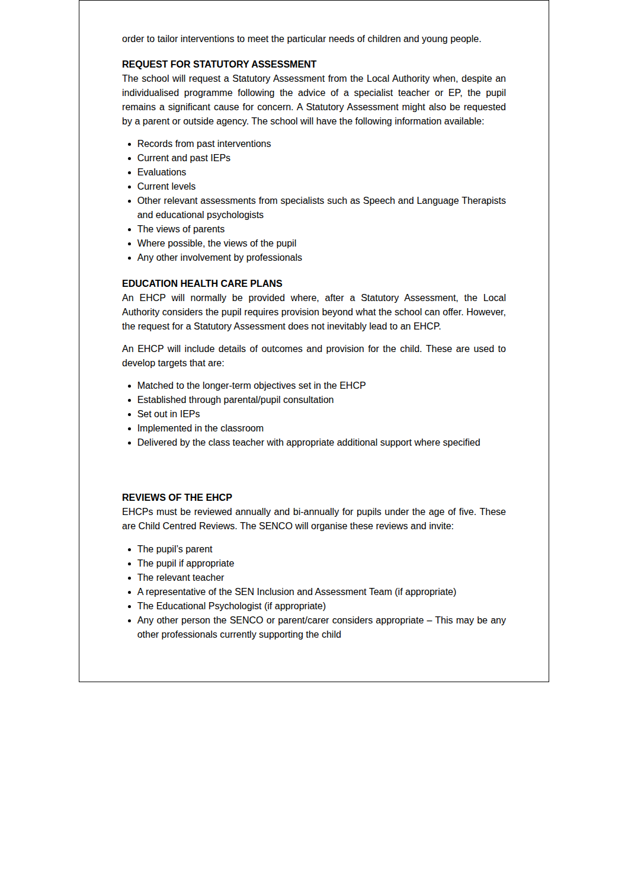order to tailor interventions to meet the particular needs of children and young people.
Request for Statutory Assessment
The school will request a Statutory Assessment from the Local Authority when, despite an individualised programme following the advice of a specialist teacher or EP, the pupil remains a significant cause for concern. A Statutory Assessment might also be requested by a parent or outside agency. The school will have the following information available:
Records from past interventions
Current and past IEPs
Evaluations
Current levels
Other relevant assessments from specialists such as Speech and Language Therapists and educational psychologists
The views of parents
Where possible, the views of the pupil
Any other involvement by professionals
Education Health Care Plans
An EHCP will normally be provided where, after a Statutory Assessment, the Local Authority considers the pupil requires provision beyond what the school can offer. However, the request for a Statutory Assessment does not inevitably lead to an EHCP.
An EHCP will include details of outcomes and provision for the child. These are used to develop targets that are:
Matched to the longer-term objectives set in the EHCP
Established through parental/pupil consultation
Set out in IEPs
Implemented in the classroom
Delivered by the class teacher with appropriate additional support where specified
Reviews of the EHCP
EHCPs must be reviewed annually and bi-annually for pupils under the age of five. These are Child Centred Reviews. The SENCO will organise these reviews and invite:
The pupil’s parent
The pupil if appropriate
The relevant teacher
A representative of the SEN Inclusion and Assessment Team (if appropriate)
The Educational Psychologist (if appropriate)
Any other person the SENCO or parent/carer considers appropriate – This may be any other professionals currently supporting the child